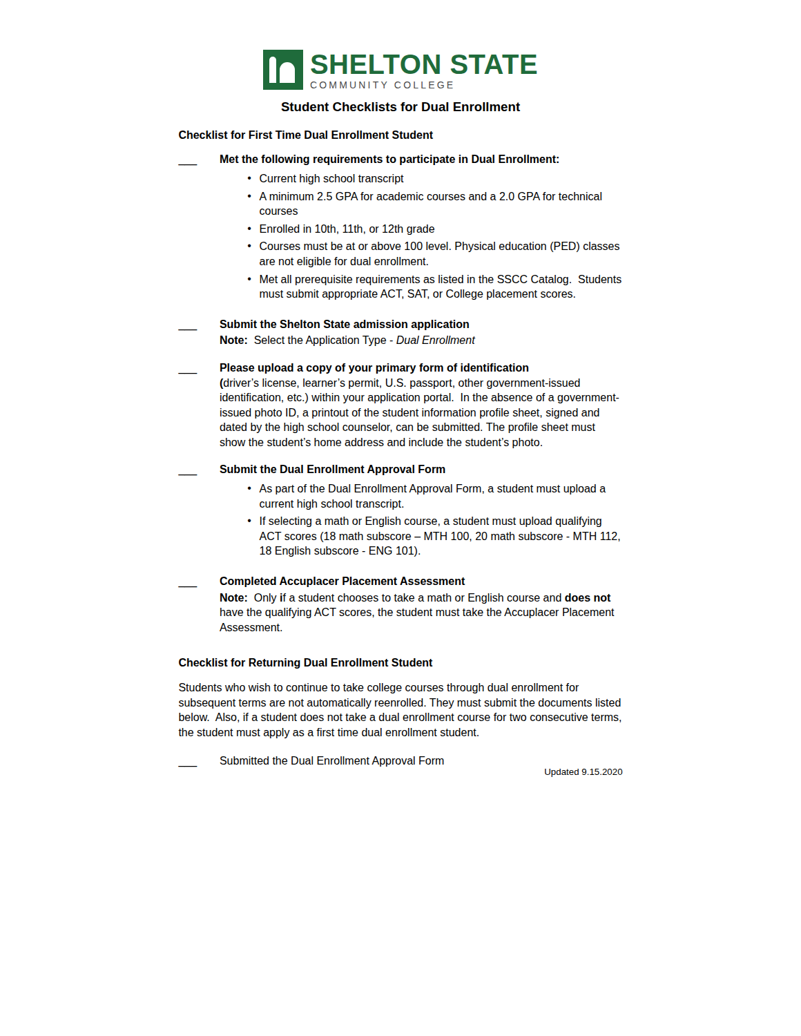SHELTON STATE
COMMUNITY COLLEGE
Student Checklists for Dual Enrollment
Checklist for First Time Dual Enrollment Student
___
Met the following requirements to participate in Dual Enrollment:
Current high school transcript
A minimum 2.5 GPA for academic courses and a 2.0 GPA for technical courses
Enrolled in 10th, 11th, or 12th grade
Courses must be at or above 100 level. Physical education (PED) classes are not eligible for dual enrollment.
Met all prerequisite requirements as listed in the SSCC Catalog. Students must submit appropriate ACT, SAT, or College placement scores.
___
Submit the Shelton State admission application
Note: Select the Application Type - Dual Enrollment
___
Please upload a copy of your primary form of identification
(driver’s license, learner’s permit, U.S. passport, other government-issued identification, etc.) within your application portal. In the absence of a government-issued photo ID, a printout of the student information profile sheet, signed and dated by the high school counselor, can be submitted. The profile sheet must show the student’s home address and include the student’s photo.
___
Submit the Dual Enrollment Approval Form
As part of the Dual Enrollment Approval Form, a student must upload a current high school transcript.
If selecting a math or English course, a student must upload qualifying ACT scores (18 math subscore – MTH 100, 20 math subscore - MTH 112, 18 English subscore - ENG 101).
___
Completed Accuplacer Placement Assessment
Note: Only if a student chooses to take a math or English course and does not have the qualifying ACT scores, the student must take the Accuplacer Placement Assessment.
Checklist for Returning Dual Enrollment Student
Students who wish to continue to take college courses through dual enrollment for subsequent terms are not automatically reenrolled. They must submit the documents listed below. Also, if a student does not take a dual enrollment course for two consecutive terms, the student must apply as a first time dual enrollment student.
___
Submitted the Dual Enrollment Approval Form
Updated 9.15.2020